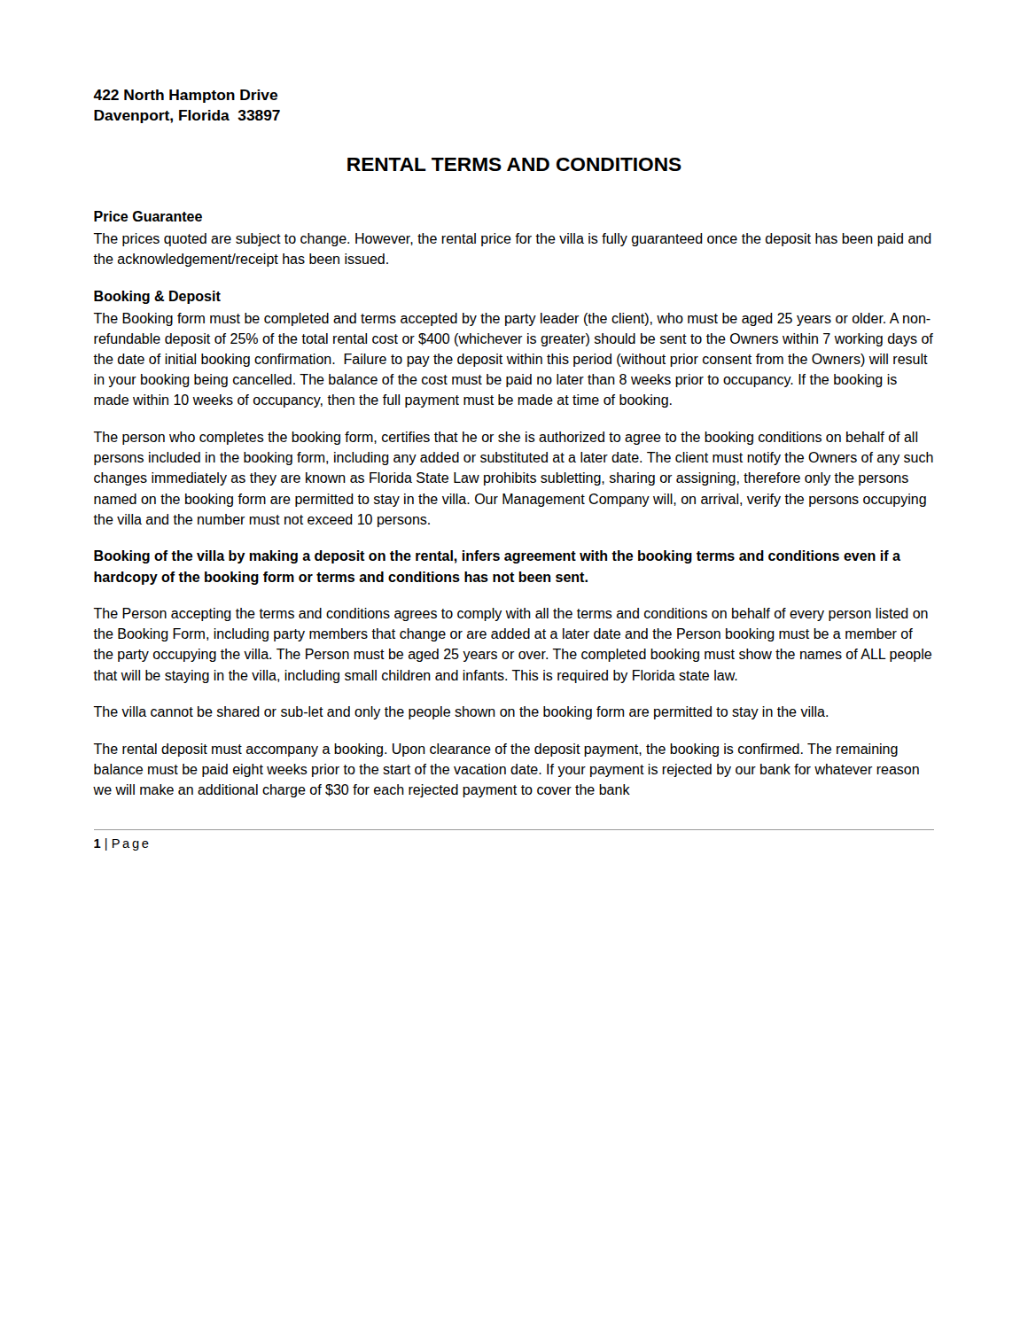422 North Hampton Drive
Davenport, Florida 33897
RENTAL TERMS AND CONDITIONS
Price Guarantee
The prices quoted are subject to change. However, the rental price for the villa is fully guaranteed once the deposit has been paid and the acknowledgement/receipt has been issued.
Booking & Deposit
The Booking form must be completed and terms accepted by the party leader (the client), who must be aged 25 years or older. A non-refundable deposit of 25% of the total rental cost or $400 (whichever is greater) should be sent to the Owners within 7 working days of the date of initial booking confirmation. Failure to pay the deposit within this period (without prior consent from the Owners) will result in your booking being cancelled. The balance of the cost must be paid no later than 8 weeks prior to occupancy. If the booking is made within 10 weeks of occupancy, then the full payment must be made at time of booking.
The person who completes the booking form, certifies that he or she is authorized to agree to the booking conditions on behalf of all persons included in the booking form, including any added or substituted at a later date. The client must notify the Owners of any such changes immediately as they are known as Florida State Law prohibits subletting, sharing or assigning, therefore only the persons named on the booking form are permitted to stay in the villa. Our Management Company will, on arrival, verify the persons occupying the villa and the number must not exceed 10 persons.
Booking of the villa by making a deposit on the rental, infers agreement with the booking terms and conditions even if a hardcopy of the booking form or terms and conditions has not been sent.
The Person accepting the terms and conditions agrees to comply with all the terms and conditions on behalf of every person listed on the Booking Form, including party members that change or are added at a later date and the Person booking must be a member of the party occupying the villa. The Person must be aged 25 years or over. The completed booking must show the names of ALL people that will be staying in the villa, including small children and infants. This is required by Florida state law.
The villa cannot be shared or sub-let and only the people shown on the booking form are permitted to stay in the villa.
The rental deposit must accompany a booking. Upon clearance of the deposit payment, the booking is confirmed. The remaining balance must be paid eight weeks prior to the start of the vacation date. If your payment is rejected by our bank for whatever reason we will make an additional charge of $30 for each rejected payment to cover the bank
1 | Page